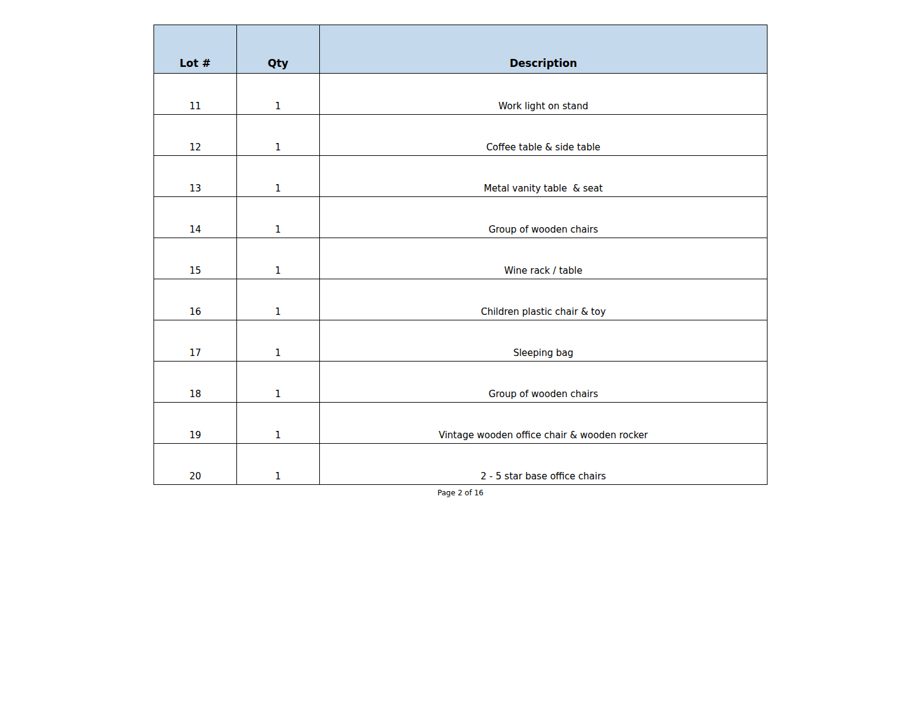| Lot # | Qty | Description |
| --- | --- | --- |
| 11 | 1 | Work light on stand |
| 12 | 1 | Coffee table & side table |
| 13 | 1 | Metal vanity table & seat |
| 14 | 1 | Group of wooden chairs |
| 15 | 1 | Wine rack / table |
| 16 | 1 | Children plastic chair & toy |
| 17 | 1 | Sleeping bag |
| 18 | 1 | Group of wooden chairs |
| 19 | 1 | Vintage wooden office chair & wooden rocker |
| 20 | 1 | 2 - 5 star base office chairs |
Page 2 of 16